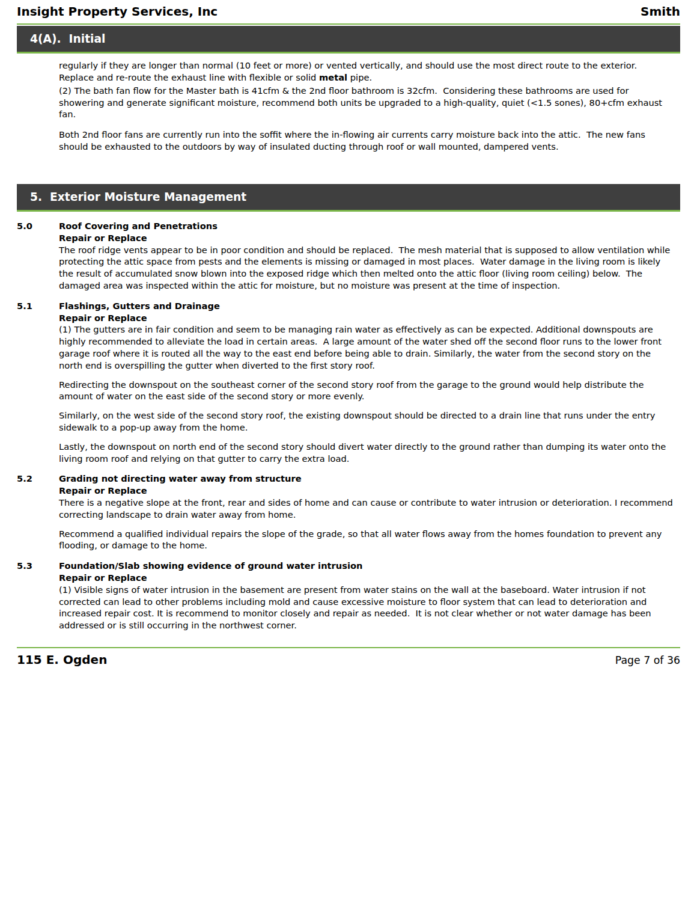Insight Property Services, Inc
Smith
4(A). Initial
regularly if they are longer than normal (10 feet or more) or vented vertically, and should use the most direct route to the exterior. Replace and re-route the exhaust line with flexible or solid metal pipe.
(2) The bath fan flow for the Master bath is 41cfm & the 2nd floor bathroom is 32cfm. Considering these bathrooms are used for showering and generate significant moisture, recommend both units be upgraded to a high-quality, quiet (<1.5 sones), 80+cfm exhaust fan.
Both 2nd floor fans are currently run into the soffit where the in-flowing air currents carry moisture back into the attic. The new fans should be exhausted to the outdoors by way of insulated ducting through roof or wall mounted, dampered vents.
5. Exterior Moisture Management
5.0
Roof Covering and Penetrations
Repair or Replace
The roof ridge vents appear to be in poor condition and should be replaced. The mesh material that is supposed to allow ventilation while protecting the attic space from pests and the elements is missing or damaged in most places. Water damage in the living room is likely the result of accumulated snow blown into the exposed ridge which then melted onto the attic floor (living room ceiling) below. The damaged area was inspected within the attic for moisture, but no moisture was present at the time of inspection.
5.1
Flashings, Gutters and Drainage
Repair or Replace
(1) The gutters are in fair condition and seem to be managing rain water as effectively as can be expected. Additional downspouts are highly recommended to alleviate the load in certain areas. A large amount of the water shed off the second floor runs to the lower front garage roof where it is routed all the way to the east end before being able to drain. Similarly, the water from the second story on the north end is overspilling the gutter when diverted to the first story roof.
Redirecting the downspout on the southeast corner of the second story roof from the garage to the ground would help distribute the amount of water on the east side of the second story or more evenly.
Similarly, on the west side of the second story roof, the existing downspout should be directed to a drain line that runs under the entry sidewalk to a pop-up away from the home.
Lastly, the downspout on north end of the second story should divert water directly to the ground rather than dumping its water onto the living room roof and relying on that gutter to carry the extra load.
5.2
Grading not directing water away from structure
Repair or Replace
There is a negative slope at the front, rear and sides of home and can cause or contribute to water intrusion or deterioration. I recommend correcting landscape to drain water away from home.
Recommend a qualified individual repairs the slope of the grade, so that all water flows away from the homes foundation to prevent any flooding, or damage to the home.
5.3
Foundation/Slab showing evidence of ground water intrusion
Repair or Replace
(1) Visible signs of water intrusion in the basement are present from water stains on the wall at the baseboard. Water intrusion if not corrected can lead to other problems including mold and cause excessive moisture to floor system that can lead to deterioration and increased repair cost. It is recommend to monitor closely and repair as needed. It is not clear whether or not water damage has been addressed or is still occurring in the northwest corner.
115 E. Ogden
Page 7 of 36